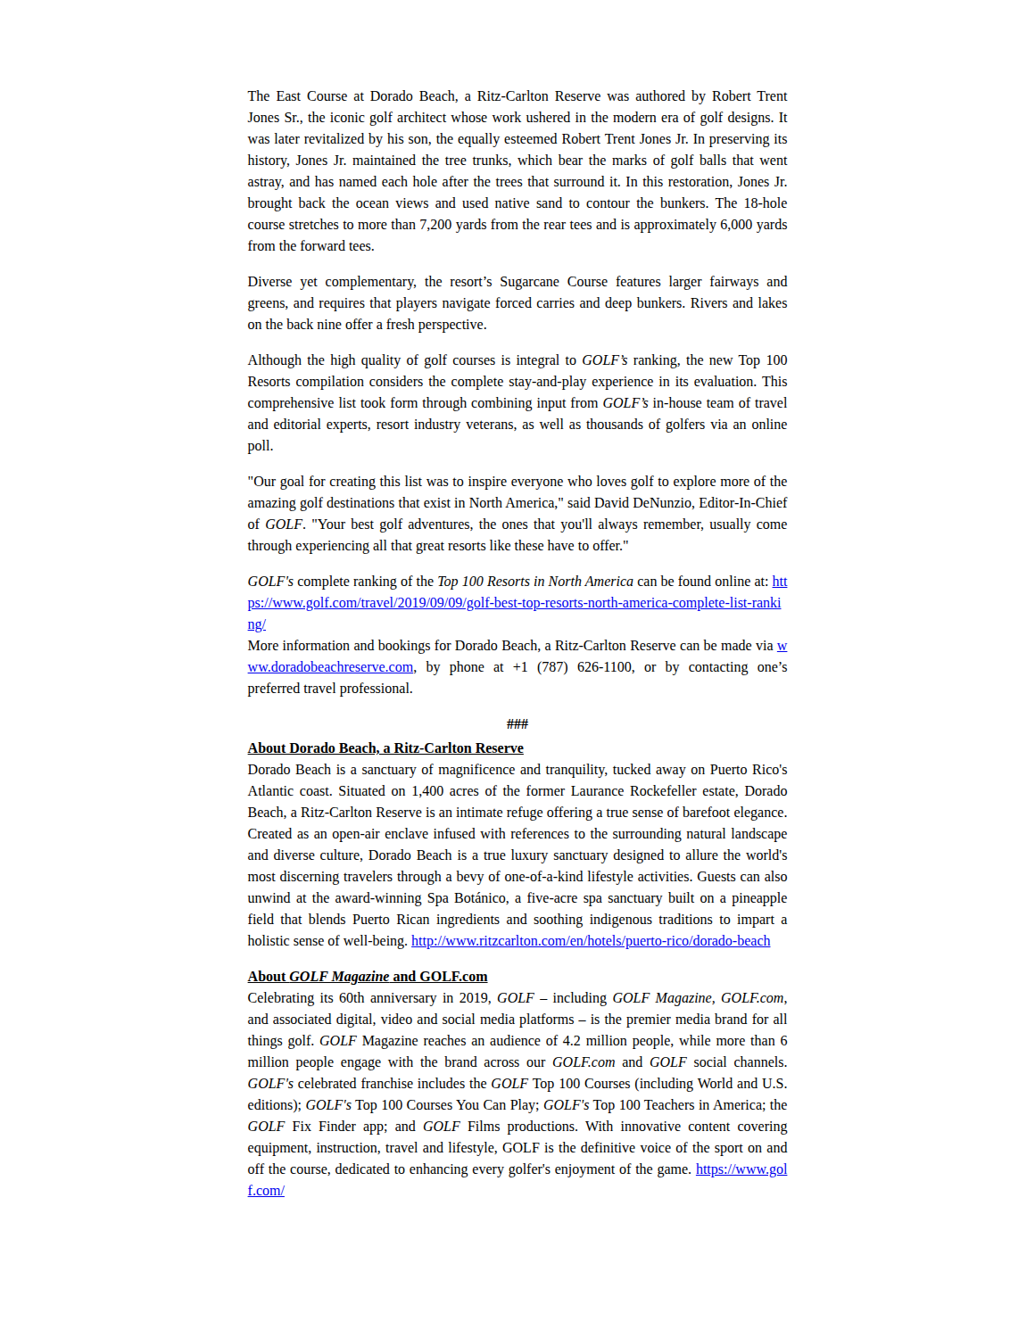The East Course at Dorado Beach, a Ritz-Carlton Reserve was authored by Robert Trent Jones Sr., the iconic golf architect whose work ushered in the modern era of golf designs. It was later revitalized by his son, the equally esteemed Robert Trent Jones Jr. In preserving its history, Jones Jr. maintained the tree trunks, which bear the marks of golf balls that went astray, and has named each hole after the trees that surround it. In this restoration, Jones Jr. brought back the ocean views and used native sand to contour the bunkers. The 18-hole course stretches to more than 7,200 yards from the rear tees and is approximately 6,000 yards from the forward tees.
Diverse yet complementary, the resort’s Sugarcane Course features larger fairways and greens, and requires that players navigate forced carries and deep bunkers. Rivers and lakes on the back nine offer a fresh perspective.
Although the high quality of golf courses is integral to GOLF’s ranking, the new Top 100 Resorts compilation considers the complete stay-and-play experience in its evaluation. This comprehensive list took form through combining input from GOLF’s in-house team of travel and editorial experts, resort industry veterans, as well as thousands of golfers via an online poll.
"Our goal for creating this list was to inspire everyone who loves golf to explore more of the amazing golf destinations that exist in North America," said David DeNunzio, Editor-In-Chief of GOLF. "Your best golf adventures, the ones that you'll always remember, usually come through experiencing all that great resorts like these have to offer."
GOLF's complete ranking of the Top 100 Resorts in North America can be found online at: https://www.golf.com/travel/2019/09/09/golf-best-top-resorts-north-america-complete-list-ranking/
More information and bookings for Dorado Beach, a Ritz-Carlton Reserve can be made via www.doradobeachreserve.com, by phone at +1 (787) 626-1100, or by contacting one’s preferred travel professional.
###
About Dorado Beach, a Ritz-Carlton Reserve
Dorado Beach is a sanctuary of magnificence and tranquility, tucked away on Puerto Rico's Atlantic coast. Situated on 1,400 acres of the former Laurance Rockefeller estate, Dorado Beach, a Ritz-Carlton Reserve is an intimate refuge offering a true sense of barefoot elegance. Created as an open-air enclave infused with references to the surrounding natural landscape and diverse culture, Dorado Beach is a true luxury sanctuary designed to allure the world's most discerning travelers through a bevy of one-of-a-kind lifestyle activities. Guests can also unwind at the award-winning Spa Botánico, a five-acre spa sanctuary built on a pineapple field that blends Puerto Rican ingredients and soothing indigenous traditions to impart a holistic sense of well-being. http://www.ritzcarlton.com/en/hotels/puerto-rico/dorado-beach
About GOLF Magazine and GOLF.com
Celebrating its 60th anniversary in 2019, GOLF – including GOLF Magazine, GOLF.com, and associated digital, video and social media platforms – is the premier media brand for all things golf. GOLF Magazine reaches an audience of 4.2 million people, while more than 6 million people engage with the brand across our GOLF.com and GOLF social channels. GOLF's celebrated franchise includes the GOLF Top 100 Courses (including World and U.S. editions); GOLF's Top 100 Courses You Can Play; GOLF's Top 100 Teachers in America; the GOLF Fix Finder app; and GOLF Films productions. With innovative content covering equipment, instruction, travel and lifestyle, GOLF is the definitive voice of the sport on and off the course, dedicated to enhancing every golfer's enjoyment of the game. https://www.golf.com/